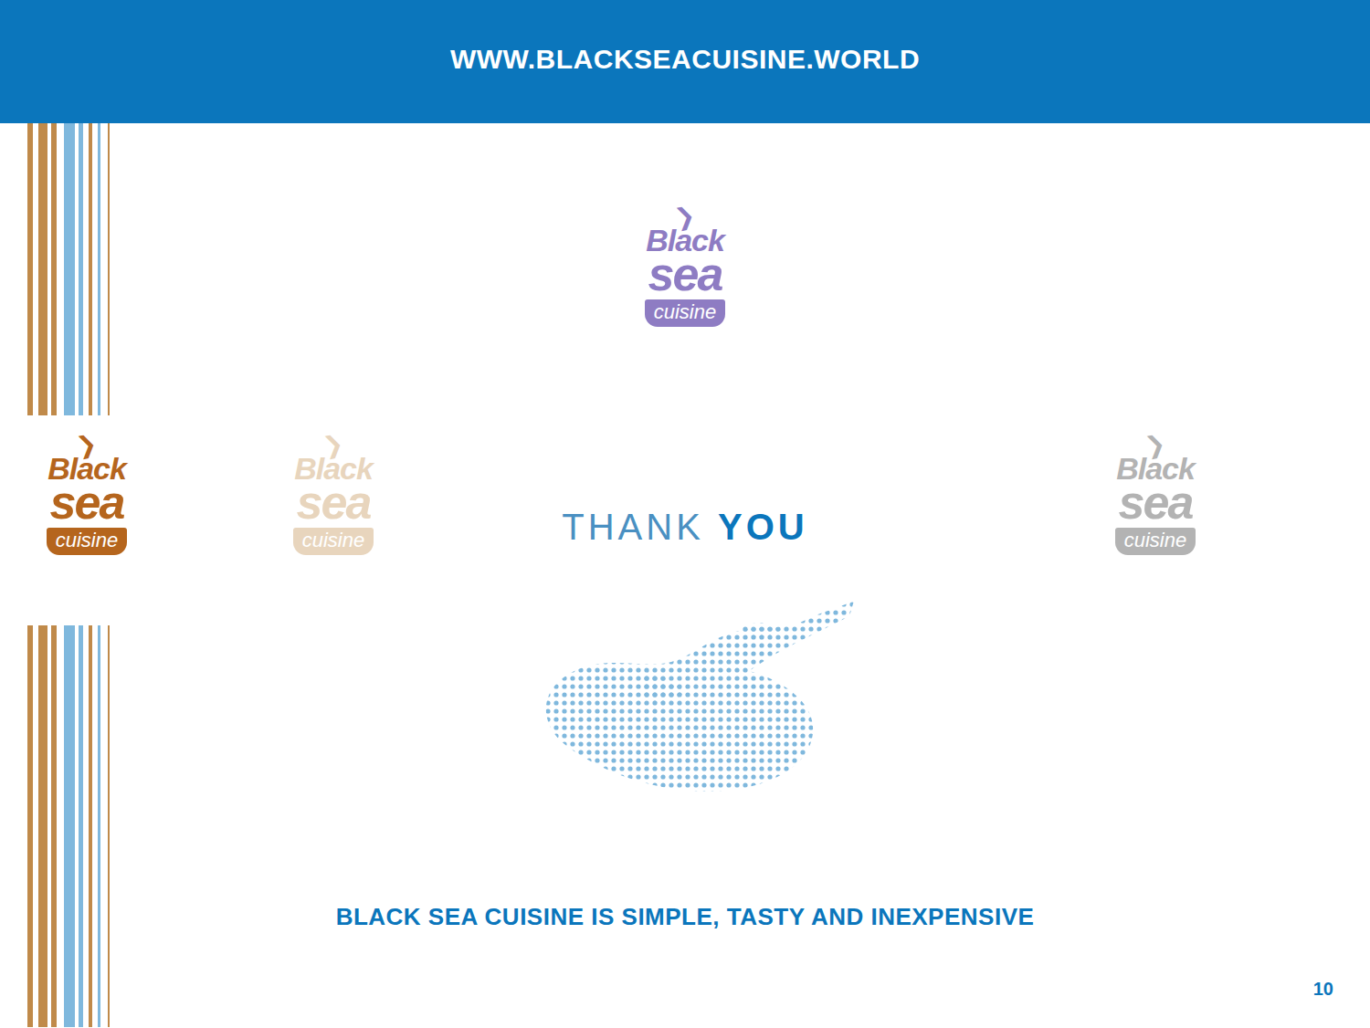WWW.BLACKSEACUISINE.WORLD
❯ Black sea cuisine
❯ Black sea cuisine
❯ Black sea cuisine
❯ Black sea cuisine
THANK YOU
BLACK SEA CUISINE IS SIMPLE, TASTY AND INEXPENSIVE
10